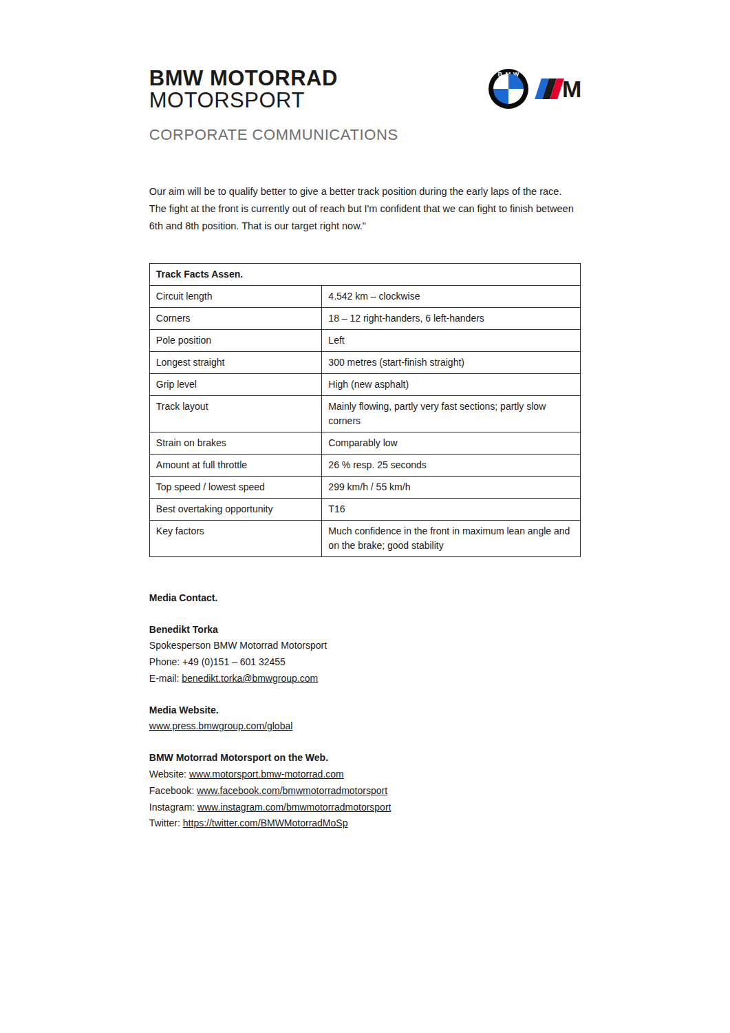BMW MOTORRAD
MOTORSPORT
BMW
M
CORPORATE COMMUNICATIONS
Our aim will be to qualify better to give a better track position during the early laps of the race. The fight at the front is currently out of reach but I'm confident that we can fight to finish between 6th and 8th position. That is our target right now."
| Track Facts Assen. |
| Circuit length | 4.542 km – clockwise |
| Corners | 18 – 12 right-handers, 6 left-handers |
| Pole position | Left |
| Longest straight | 300 metres (start-finish straight) |
| Grip level | High (new asphalt) |
| Track layout | Mainly flowing, partly very fast sections; partly slow corners |
| Strain on brakes | Comparably low |
| Amount at full throttle | 26 % resp. 25 seconds |
| Top speed / lowest speed | 299 km/h / 55 km/h |
| Best overtaking opportunity | T16 |
| Key factors | Much confidence in the front in maximum lean angle and on the brake; good stability |
Media Contact.
Benedikt Torka
Spokesperson BMW Motorrad Motorsport
Phone: +49 (0)151 – 601 32455
E-mail: benedikt.torka@bmwgroup.com
Media Website.
www.press.bmwgroup.com/global
BMW Motorrad Motorsport on the Web.
Website: www.motorsport.bmw-motorrad.com
Facebook: www.facebook.com/bmwmotorradmotorsport
Instagram: www.instagram.com/bmwmotorradmotorsport
Twitter: https://twitter.com/BMWMotorradMoSp